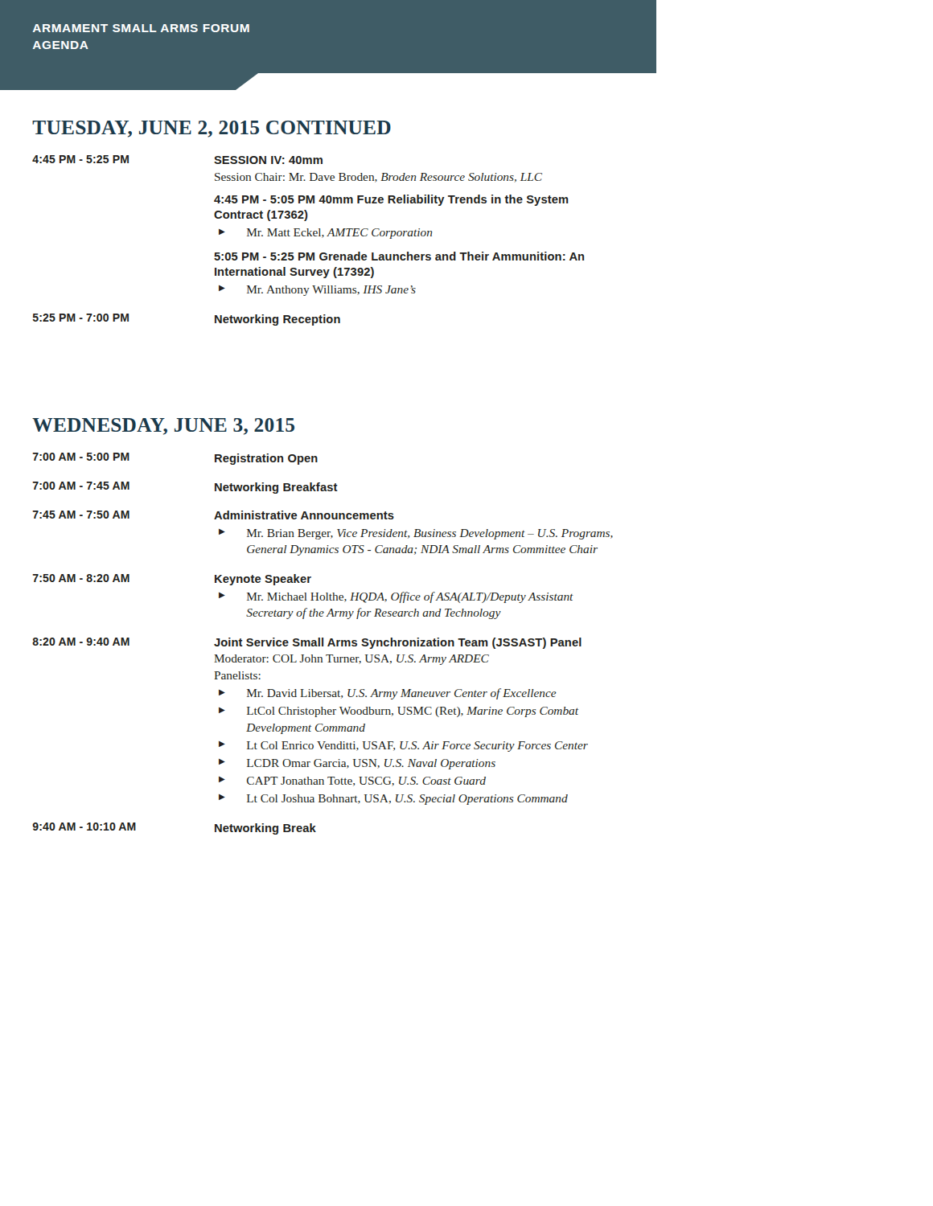Armament Small Arms Forum
Agenda
Tuesday, June 2, 2015 Continued
| 4:45 PM - 5:25 PM | SESSION IV: 40mm Session Chair: Mr. Dave Broden, Broden Resource Solutions, LLC 4:45 PM - 5:05 PM 40mm Fuze Reliability Trends in the System Contract (17362) Mr. Matt Eckel, AMTEC Corporation 5:05 PM - 5:25 PM Grenade Launchers and Their Ammunition: An International Survey (17392) Mr. Anthony Williams, IHS Jane’s |
| 5:25 PM - 7:00 PM | Networking Reception |
Wednesday, June 3, 2015
| 7:00 AM - 5:00 PM | Registration Open |
| 7:00 AM - 7:45 AM | Networking Breakfast |
| 7:45 AM - 7:50 AM | Administrative Announcements Mr. Brian Berger, Vice President, Business Development – U.S. Programs, General Dynamics OTS - Canada; NDIA Small Arms Committee Chair |
| 7:50 AM - 8:20 AM | Keynote Speaker Mr. Michael Holthe, HQDA, Office of ASA(ALT)/Deputy Assistant Secretary of the Army for Research and Technology |
| 8:20 AM - 9:40 AM | Joint Service Small Arms Synchronization Team (JSSAST) Panel Moderator: COL John Turner, USA, U.S. Army ARDEC Panelists: Mr. David Libersat, U.S. Army Maneuver Center of Excellence LtCol Christopher Woodburn, USMC (Ret), Marine Corps Combat Development Command Lt Col Enrico Venditti, USAF, U.S. Air Force Security Forces Center LCDR Omar Garcia, USN, U.S. Naval Operations CAPT Jonathan Totte, USCG, U.S. Coast Guard Lt Col Joshua Bohnart, USA, U.S. Special Operations Command |
| 9:40 AM - 10:10 AM | Networking Break |